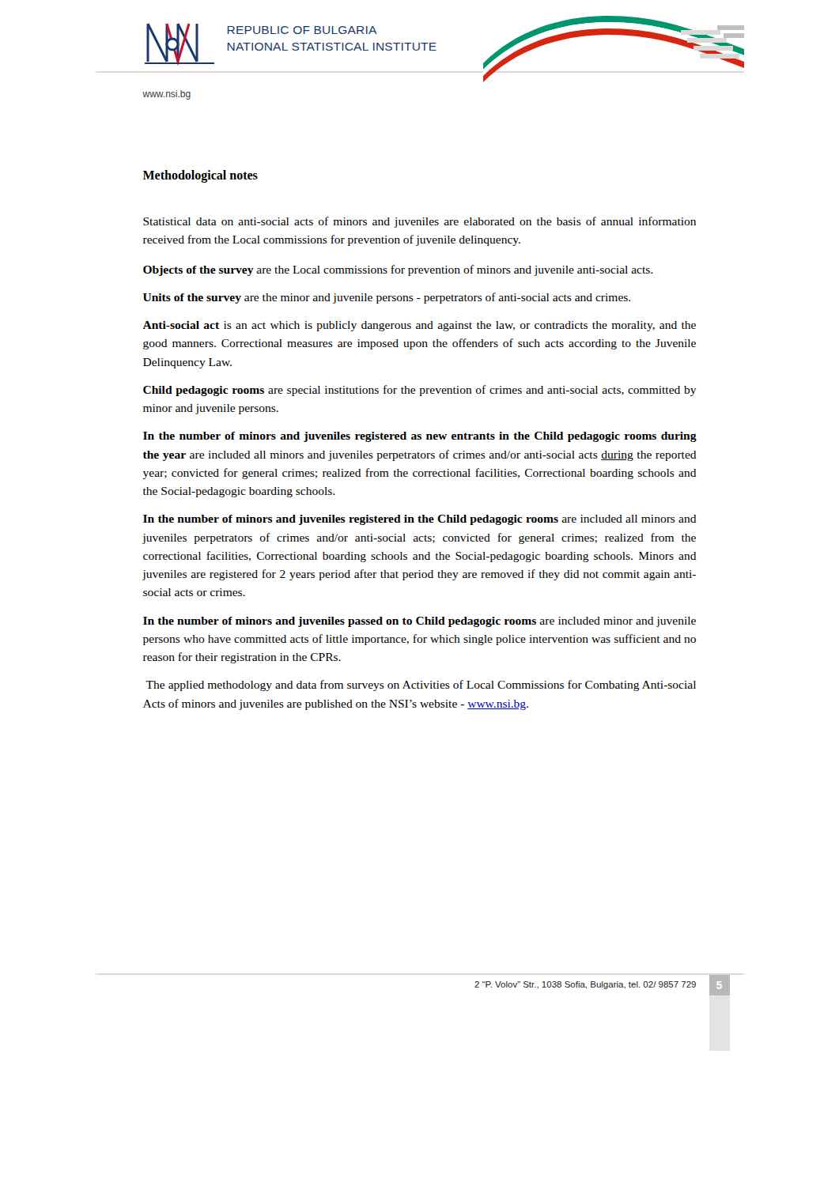REPUBLIC OF BULGARIA NATIONAL STATISTICAL INSTITUTE
www.nsi.bg
Methodological notes
Statistical data on anti-social acts of minors and juveniles are elaborated on the basis of annual information received from the Local commissions for prevention of juvenile delinquency.
Objects of the survey are the Local commissions for prevention of minors and juvenile anti-social acts.
Units of the survey are the minor and juvenile persons - perpetrators of anti-social acts and crimes.
Anti-social act is an act which is publicly dangerous and against the law, or contradicts the morality, and the good manners. Correctional measures are imposed upon the offenders of such acts according to the Juvenile Delinquency Law.
Child pedagogic rooms are special institutions for the prevention of crimes and anti-social acts, committed by minor and juvenile persons.
In the number of minors and juveniles registered as new entrants in the Child pedagogic rooms during the year are included all minors and juveniles perpetrators of crimes and/or anti-social acts during the reported year; convicted for general crimes; realized from the correctional facilities, Correctional boarding schools and the Social-pedagogic boarding schools.
In the number of minors and juveniles registered in the Child pedagogic rooms are included all minors and juveniles perpetrators of crimes and/or anti-social acts; convicted for general crimes; realized from the correctional facilities, Correctional boarding schools and the Social-pedagogic boarding schools. Minors and juveniles are registered for 2 years period after that period they are removed if they did not commit again anti-social acts or crimes.
In the number of minors and juveniles passed on to Child pedagogic rooms are included minor and juvenile persons who have committed acts of little importance, for which single police intervention was sufficient and no reason for their registration in the CPRs.
The applied methodology and data from surveys on Activities of Local Commissions for Combating Anti-social Acts of minors and juveniles are published on the NSI’s website - www.nsi.bg.
2 “P. Volov” Str., 1038 Sofia, Bulgaria, tel. 02/ 9857 729
5